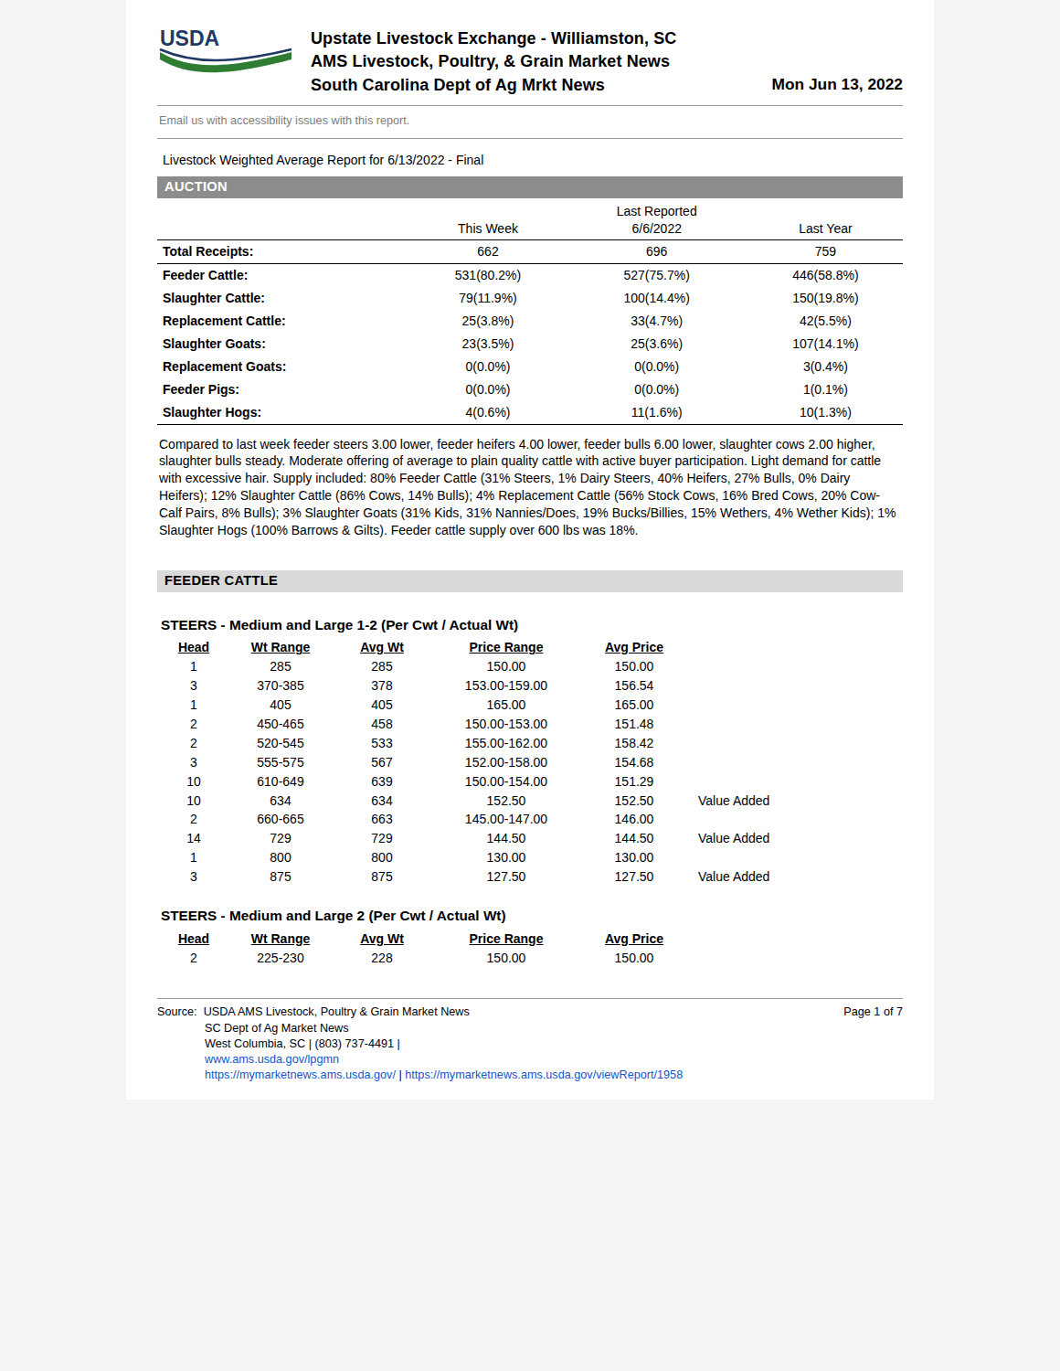USDA
Upstate Livestock Exchange - Williamston, SC
AMS Livestock, Poultry, & Grain Market News
South Carolina Dept of Ag Mrkt News
Mon Jun 13, 2022
Email us with accessibility issues with this report.
Livestock Weighted Average Report for 6/13/2022 - Final
AUCTION
| | This Week | Last Reported 6/6/2022 | Last Year |
| --- | --- | --- | --- |
| Total Receipts: | 662 | 696 | 759 |
| Feeder Cattle: | 531(80.2%) | 527(75.7%) | 446(58.8%) |
| Slaughter Cattle: | 79(11.9%) | 100(14.4%) | 150(19.8%) |
| Replacement Cattle: | 25(3.8%) | 33(4.7%) | 42(5.5%) |
| Slaughter Goats: | 23(3.5%) | 25(3.6%) | 107(14.1%) |
| Replacement Goats: | 0(0.0%) | 0(0.0%) | 3(0.4%) |
| Feeder Pigs: | 0(0.0%) | 0(0.0%) | 1(0.1%) |
| Slaughter Hogs: | 4(0.6%) | 11(1.6%) | 10(1.3%) |
Compared to last week feeder steers 3.00 lower, feeder heifers 4.00 lower, feeder bulls 6.00 lower, slaughter cows 2.00 higher, slaughter bulls steady. Moderate offering of average to plain quality cattle with active buyer participation. Light demand for cattle with excessive hair. Supply included: 80% Feeder Cattle (31% Steers, 1% Dairy Steers, 40% Heifers, 27% Bulls, 0% Dairy Heifers); 12% Slaughter Cattle (86% Cows, 14% Bulls); 4% Replacement Cattle (56% Stock Cows, 16% Bred Cows, 20% Cow-Calf Pairs, 8% Bulls); 3% Slaughter Goats (31% Kids, 31% Nannies/Does, 19% Bucks/Billies, 15% Wethers, 4% Wether Kids); 1% Slaughter Hogs (100% Barrows & Gilts). Feeder cattle supply over 600 lbs was 18%.
FEEDER CATTLE
STEERS - Medium and Large 1-2 (Per Cwt / Actual Wt)
| Head | Wt Range | Avg Wt | Price Range | Avg Price | |
| --- | --- | --- | --- | --- | --- |
| 1 | 285 | 285 | 150.00 | 150.00 | |
| 3 | 370-385 | 378 | 153.00-159.00 | 156.54 | |
| 1 | 405 | 405 | 165.00 | 165.00 | |
| 2 | 450-465 | 458 | 150.00-153.00 | 151.48 | |
| 2 | 520-545 | 533 | 155.00-162.00 | 158.42 | |
| 3 | 555-575 | 567 | 152.00-158.00 | 154.68 | |
| 10 | 610-649 | 639 | 150.00-154.00 | 151.29 | |
| 10 | 634 | 634 | 152.50 | 152.50 | Value Added |
| 2 | 660-665 | 663 | 145.00-147.00 | 146.00 | |
| 14 | 729 | 729 | 144.50 | 144.50 | Value Added |
| 1 | 800 | 800 | 130.00 | 130.00 | |
| 3 | 875 | 875 | 127.50 | 127.50 | Value Added |
STEERS - Medium and Large 2 (Per Cwt / Actual Wt)
| Head | Wt Range | Avg Wt | Price Range | Avg Price | |
| --- | --- | --- | --- | --- | --- |
| 2 | 225-230 | 228 | 150.00 | 150.00 | |
Source: USDA AMS Livestock, Poultry & Grain Market News
SC Dept of Ag Market News
West Columbia, SC | (803) 737-4491 |
www.ams.usda.gov/lpgmn
https://mymarketnews.ams.usda.gov/ | https://mymarketnews.ams.usda.gov/viewReport/1958
Page 1 of 7